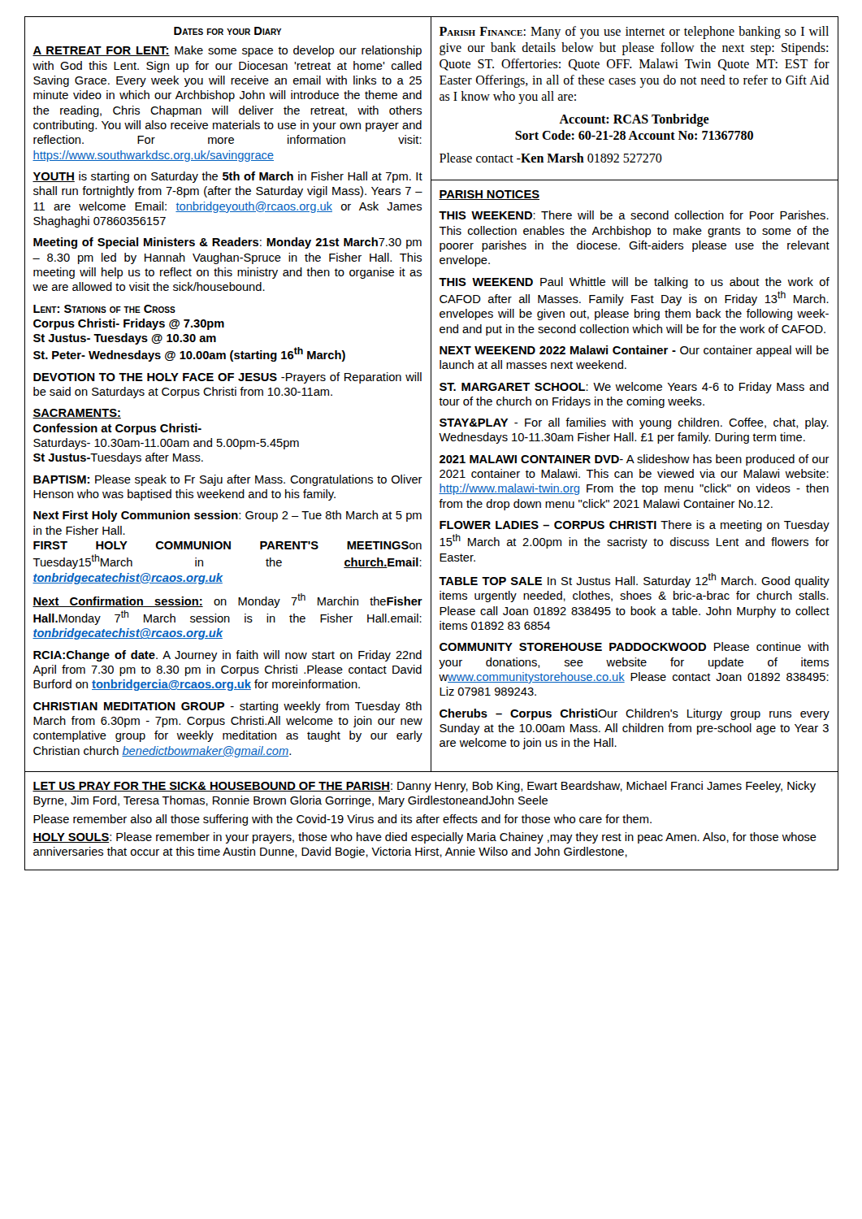Dates for your Diary
A RETREAT FOR LENT: Make some space to develop our relationship with God this Lent. Sign up for our Diocesan 'retreat at home' called Saving Grace. Every week you will receive an email with links to a 25 minute video in which our Archbishop John will introduce the theme and the reading, Chris Chapman will deliver the retreat, with others contributing. You will also receive materials to use in your own prayer and reflection. For more information visit: https://www.southwarkdsc.org.uk/savinggrace
YOUTH is starting on Saturday the 5th of March in Fisher Hall at 7pm. It shall run fortnightly from 7-8pm (after the Saturday vigil Mass). Years 7 – 11 are welcome Email: tonbridgeyouth@rcaos.org.uk or Ask James Shaghaghi 07860356157
Meeting of Special Ministers & Readers: Monday 21st March7.30 pm – 8.30 pm led by Hannah Vaughan-Spruce in the Fisher Hall. This meeting will help us to reflect on this ministry and then to organise it as we are allowed to visit the sick/housebound.
Lent: Stations of the Cross
Corpus Christi- Fridays @ 7.30pm
St Justus- Tuesdays @ 10.30 am
St. Peter- Wednesdays @ 10.00am (starting 16th March)
DEVOTION TO THE HOLY FACE OF JESUS -Prayers of Reparation will be said on Saturdays at Corpus Christi from 10.30-11am.
SACRAMENTS:
Confession at Corpus Christi-
Saturdays- 10.30am-11.00am and 5.00pm-5.45pm
St Justus-Tuesdays after Mass.
BAPTISM: Please speak to Fr Saju after Mass. Congratulations to Oliver Henson who was baptised this weekend and to his family.
Next First Holy Communion session: Group 2 – Tue 8th March at 5 pm in the Fisher Hall.
FIRST HOLY COMMUNION PARENT'S MEETINGSon Tuesday15thMarch in the church. Email: tonbridgecatechist@rcaos.org.uk
Next Confirmation session: on Monday 7th Marchin theFisher Hall. Monday 7th March session is in the Fisher Hall.email: tonbridgecatechist@rcaos.org.uk
RCIA: Change of date. A Journey in faith will now start on Friday 22nd April from 7.30 pm to 8.30 pm in Corpus Christi .Please contact David Burford on tonbridgercia@rcaos.org.uk for moreinformation.
CHRISTIAN MEDITATION GROUP - starting weekly from Tuesday 8th March from 6.30pm - 7pm. Corpus Christi.All welcome to join our new contemplative group for weekly meditation as taught by our early Christian church benedictbowmaker@gmail.com.
Parish Finance: Many of you use internet or telephone banking so I will give our bank details below but please follow the next step: Stipends: Quote ST. Offertories: Quote OFF. Malawi Twin Quote MT: EST for Easter Offerings, in all of these cases you do not need to refer to Gift Aid as I know who you all are:
Account: RCAS Tonbridge
Sort Code: 60-21-28 Account No: 71367780
Please contact -Ken Marsh 01892 527270
PARISH NOTICES
THIS WEEKEND: There will be a second collection for Poor Parishes. This collection enables the Archbishop to make grants to some of the poorer parishes in the diocese. Gift-aiders please use the relevant envelope.
THIS WEEKEND Paul Whittle will be talking to us about the work of CAFOD after all Masses. Family Fast Day is on Friday 13th March. envelopes will be given out, please bring them back the following week-end and put in the second collection which will be for the work of CAFOD.
NEXT WEEKEND 2022 Malawi Container - Our container appeal will be launch at all masses next weekend.
ST. MARGARET SCHOOL: We welcome Years 4-6 to Friday Mass and tour of the church on Fridays in the coming weeks.
STAY&PLAY - For all families with young children. Coffee, chat, play. Wednesdays 10-11.30am Fisher Hall. £1 per family. During term time.
2021 MALAWI CONTAINER DVD- A slideshow has been produced of our 2021 container to Malawi. This can be viewed via our Malawi website: http://www.malawi-twin.org From the top menu "click" on videos - then from the drop down menu "click" 2021 Malawi Container No.12.
FLOWER LADIES – CORPUS CHRISTI There is a meeting on Tuesday 15th March at 2.00pm in the sacristy to discuss Lent and flowers for Easter.
TABLE TOP SALE In St Justus Hall. Saturday 12th March. Good quality items urgently needed, clothes, shoes & bric-a-brac for church stalls. Please call Joan 01892 838495 to book a table. John Murphy to collect items 01892 83 6854
COMMUNITY STOREHOUSE PADDOCKWOOD Please continue with your donations, see website for update of items wwww.communitystorehouse.co.uk Please contact Joan 01892 838495: Liz 07981 989243.
Cherubs – Corpus Christi Our Children's Liturgy group runs every Sunday at the 10.00am Mass. All children from pre-school age to Year 3 are welcome to join us in the Hall.
LET US PRAY FOR THE SICK& HOUSEBOUND OF THE PARISH: Danny Henry, Bob King, Ewart Beardshaw, Michael Franci James Feeley, Nicky Byrne, Jim Ford, Teresa Thomas, Ronnie Brown Gloria Gorringe, Mary GirdlestoneandJohn Seele
Please remember also all those suffering with the Covid-19 Virus and its after effects and for those who care for them.
HOLY SOULS: Please remember in your prayers, those who have died especially Maria Chainey ,may they rest in peac Amen. Also, for those whose anniversaries that occur at this time Austin Dunne, David Bogie, Victoria Hirst, Annie Wilso and John Girdlestone,